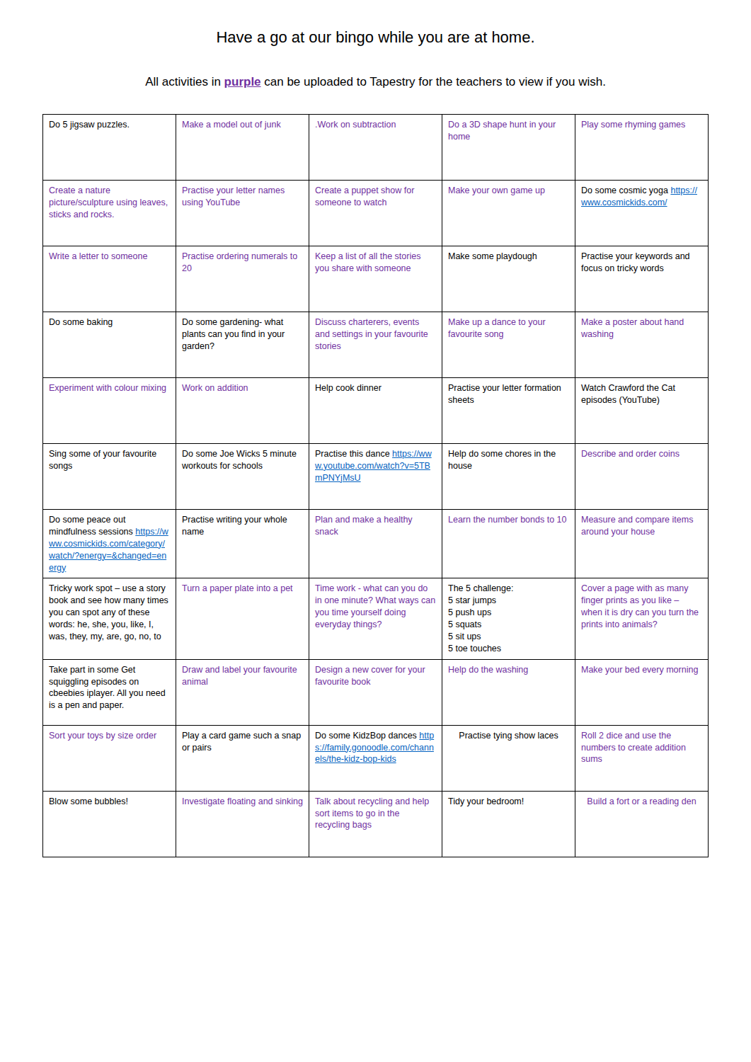Have a go at our bingo while you are at home.
All activities in purple can be uploaded to Tapestry for the teachers to view if you wish.
| Do 5 jigsaw puzzles. | Make a model out of junk | .Work on subtraction | Do a 3D shape hunt in your home | Play some rhyming games |
| Create a nature picture/sculpture using leaves, sticks and rocks. | Practise your letter names using YouTube | Create a puppet show for someone to watch | Make your own game up | Do some cosmic yoga https://www.cosmickids.com/ |
| Write a letter to someone | Practise ordering numerals to 20 | Keep a list of all the stories you share with someone | Make some playdough | Practise your keywords and focus on tricky words |
| Do some baking | Do some gardening- what plants can you find in your garden? | Discuss charterers, events and settings in your favourite stories | Make up a dance to your favourite song | Make a poster about hand washing |
| Experiment with colour mixing | Work on addition | Help cook dinner | Practise your letter formation sheets | Watch Crawford the Cat episodes (YouTube) |
| Sing some of your favourite songs | Do some Joe Wicks 5 minute workouts for schools | Practise this dance https://www.youtube.com/watch?v=5TBmPNYjMsU | Help do some chores in the house | Describe and order coins |
| Do some peace out mindfulness sessions https://www.cosmickids.com/category/watch/?energy=&changed=energy | Practise writing your whole name | Plan and make a healthy snack | Learn the number bonds to 10 | Measure and compare items around your house |
| Tricky work spot – use a story book and see how many times you can spot any of these words: he, she, you, like, I, was, they, my, are, go, no, to | Turn a paper plate into a pet | Time work - what can you do in one minute? What ways can you time yourself doing everyday things? | The 5 challenge: 5 star jumps 5 push ups 5 squats 5 sit ups 5 toe touches | Cover a page with as many finger prints as you like – when it is dry can you turn the prints into animals? |
| Take part in some Get squiggling episodes on cbeebies iplayer. All you need is a pen and paper. | Draw and label your favourite animal | Design a new cover for your favourite book | Help do the washing | Make your bed every morning |
| Sort your toys by size order | Play a card game such a snap or pairs | Do some KidzBop dances https://family.gonoodle.com/channels/the-kidz-bop-kids | Practise tying show laces | Roll 2 dice and use the numbers to create addition sums |
| Blow some bubbles! | Investigate floating and sinking | Talk about recycling and help sort items to go in the recycling bags | Tidy your bedroom! | Build a fort or a reading den |